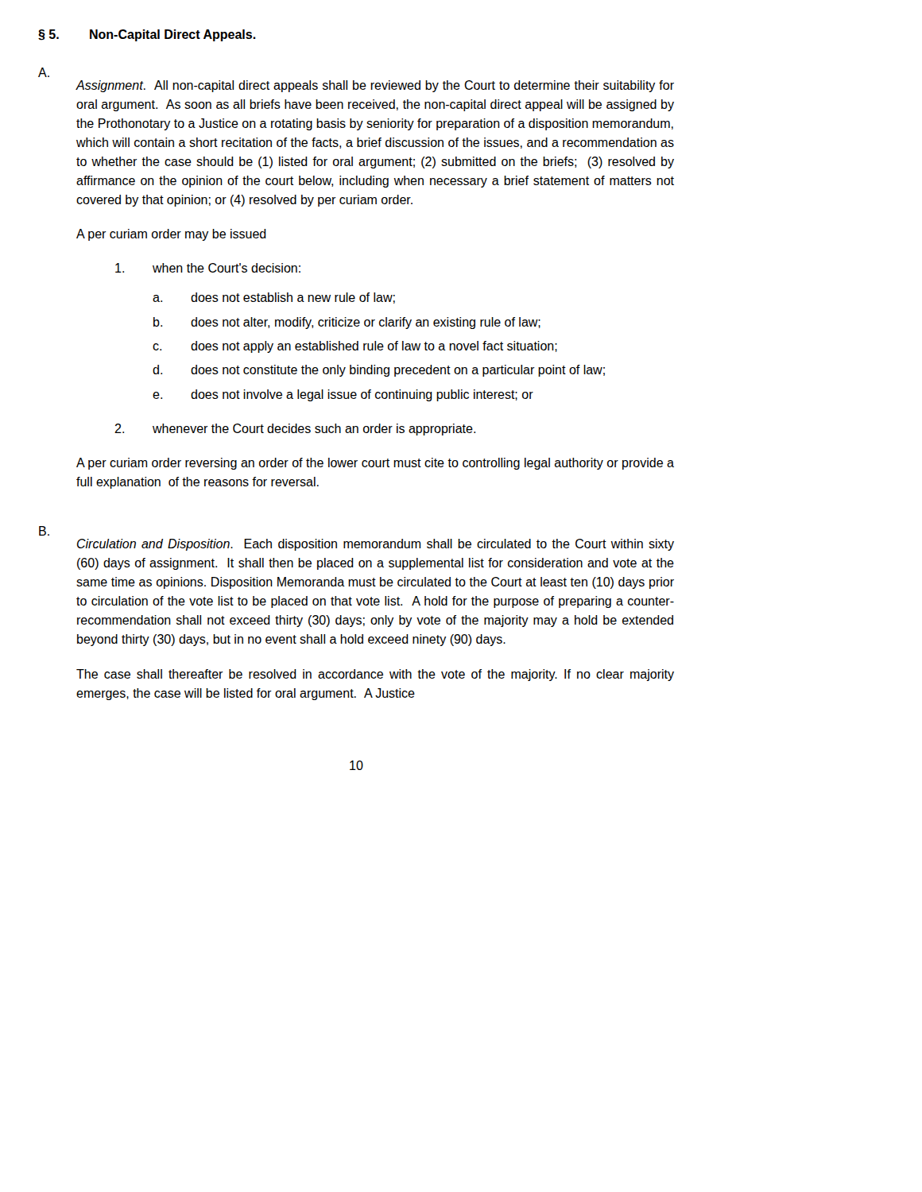§ 5. Non-Capital Direct Appeals.
A.
Assignment. All non-capital direct appeals shall be reviewed by the Court to determine their suitability for oral argument. As soon as all briefs have been received, the non-capital direct appeal will be assigned by the Prothonotary to a Justice on a rotating basis by seniority for preparation of a disposition memorandum, which will contain a short recitation of the facts, a brief discussion of the issues, and a recommendation as to whether the case should be (1) listed for oral argument; (2) submitted on the briefs; (3) resolved by affirmance on the opinion of the court below, including when necessary a brief statement of matters not covered by that opinion; or (4) resolved by per curiam order.
A per curiam order may be issued
1.
when the Court's decision:
a.
does not establish a new rule of law;
b.
does not alter, modify, criticize or clarify an existing rule of law;
c.
does not apply an established rule of law to a novel fact situation;
d.
does not constitute the only binding precedent on a particular point of law;
e.
does not involve a legal issue of continuing public interest; or
2.
whenever the Court decides such an order is appropriate.
A per curiam order reversing an order of the lower court must cite to controlling legal authority or provide a full explanation of the reasons for reversal.
B.
Circulation and Disposition. Each disposition memorandum shall be circulated to the Court within sixty (60) days of assignment. It shall then be placed on a supplemental list for consideration and vote at the same time as opinions. Disposition Memoranda must be circulated to the Court at least ten (10) days prior to circulation of the vote list to be placed on that vote list. A hold for the purpose of preparing a counter-recommendation shall not exceed thirty (30) days; only by vote of the majority may a hold be extended beyond thirty (30) days, but in no event shall a hold exceed ninety (90) days.
The case shall thereafter be resolved in accordance with the vote of the majority. If no clear majority emerges, the case will be listed for oral argument. A Justice
10